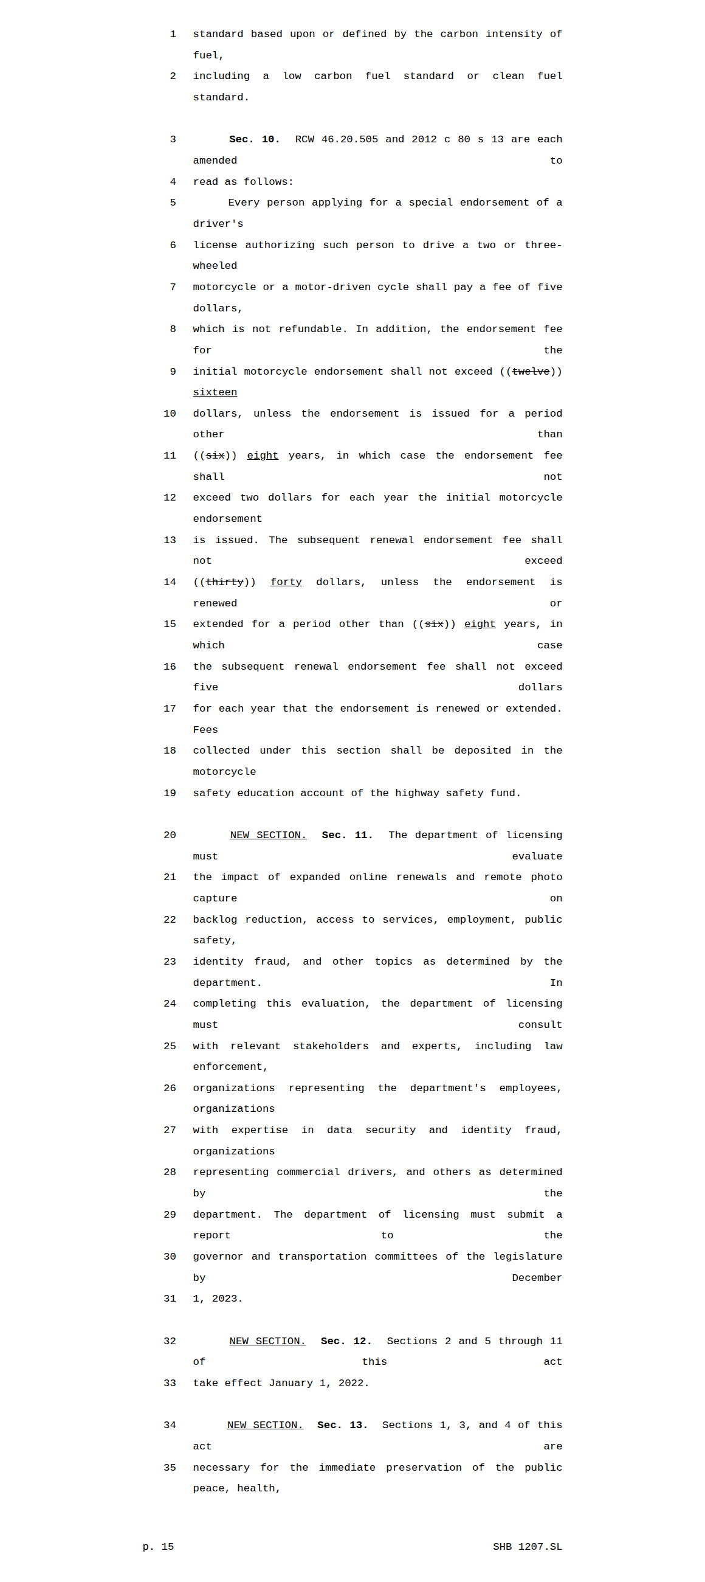1 standard based upon or defined by the carbon intensity of fuel,
2 including a low carbon fuel standard or clean fuel standard.
3 Sec. 10. RCW 46.20.505 and 2012 c 80 s 13 are each amended to
4 read as follows:
5 Every person applying for a special endorsement of a driver's
6 license authorizing such person to drive a two or three-wheeled
7 motorcycle or a motor-driven cycle shall pay a fee of five dollars,
8 which is not refundable. In addition, the endorsement fee for the
9 initial motorcycle endorsement shall not exceed ((twelve)) sixteen
10 dollars, unless the endorsement is issued for a period other than
11((six)) eight years, in which case the endorsement fee shall not
12 exceed two dollars for each year the initial motorcycle endorsement
13 is issued. The subsequent renewal endorsement fee shall not exceed
14((thirty)) forty dollars, unless the endorsement is renewed or
15 extended for a period other than ((six)) eight years, in which case
16 the subsequent renewal endorsement fee shall not exceed five dollars
17 for each year that the endorsement is renewed or extended. Fees
18 collected under this section shall be deposited in the motorcycle
19 safety education account of the highway safety fund.
20 NEW SECTION. Sec. 11. The department of licensing must evaluate
21 the impact of expanded online renewals and remote photo capture on
22 backlog reduction, access to services, employment, public safety,
23 identity fraud, and other topics as determined by the department. In
24 completing this evaluation, the department of licensing must consult
25 with relevant stakeholders and experts, including law enforcement,
26 organizations representing the department's employees, organizations
27 with expertise in data security and identity fraud, organizations
28 representing commercial drivers, and others as determined by the
29 department. The department of licensing must submit a report to the
30 governor and transportation committees of the legislature by December
311, 2023.
32 NEW SECTION. Sec. 12. Sections 2 and 5 through 11 of this act
33 take effect January 1, 2022.
34 NEW SECTION. Sec. 13. Sections 1, 3, and 4 of this act are
35 necessary for the immediate preservation of the public peace, health,
p. 15 SHB 1207.SL